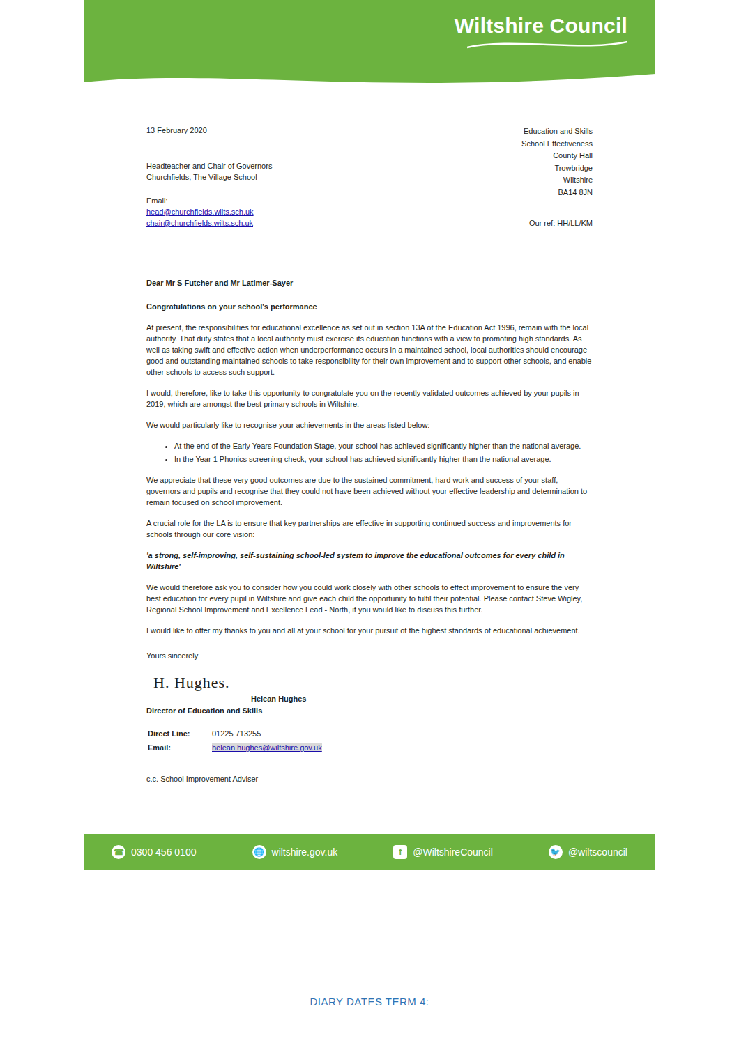Wiltshire Council
13 February 2020
Headteacher and Chair of Governors
Churchfields, The Village School
Email: head@churchfields.wilts.sch.uk chair@churchfields.wilts.sch.uk
Education and Skills
School Effectiveness
County Hall
Trowbridge
Wiltshire
BA14 8JN
Our ref: HH/LL/KM
Dear Mr S Futcher and Mr Latimer-Sayer
Congratulations on your school's performance
At present, the responsibilities for educational excellence as set out in section 13A of the Education Act 1996, remain with the local authority. That duty states that a local authority must exercise its education functions with a view to promoting high standards. As well as taking swift and effective action when underperformance occurs in a maintained school, local authorities should encourage good and outstanding maintained schools to take responsibility for their own improvement and to support other schools, and enable other schools to access such support.
I would, therefore, like to take this opportunity to congratulate you on the recently validated outcomes achieved by your pupils in 2019, which are amongst the best primary schools in Wiltshire.
We would particularly like to recognise your achievements in the areas listed below:
At the end of the Early Years Foundation Stage, your school has achieved significantly higher than the national average.
In the Year 1 Phonics screening check, your school has achieved significantly higher than the national average.
We appreciate that these very good outcomes are due to the sustained commitment, hard work and success of your staff, governors and pupils and recognise that they could not have been achieved without your effective leadership and determination to remain focused on school improvement.
A crucial role for the LA is to ensure that key partnerships are effective in supporting continued success and improvements for schools through our core vision:
'a strong, self-improving, self-sustaining school-led system to improve the educational outcomes for every child in Wiltshire'
We would therefore ask you to consider how you could work closely with other schools to effect improvement to ensure the very best education for every pupil in Wiltshire and give each child the opportunity to fulfil their potential. Please contact Steve Wigley, Regional School Improvement and Excellence Lead - North, if you would like to discuss this further.
I would like to offer my thanks to you and all at your school for your pursuit of the highest standards of educational achievement.
Yours sincerely
H. Hughes.
Helean Hughes
Director of Education and Skills
| Direct Line: | 01225 713255 |
| Email: | helean.hughes@wiltshire.gov.uk |
c.c. School Improvement Adviser
☎0300 456 0100
🌐wiltshire.gov.uk
f@WiltshireCouncil
🐦@wiltscouncil
DIARY DATES TERM 4: